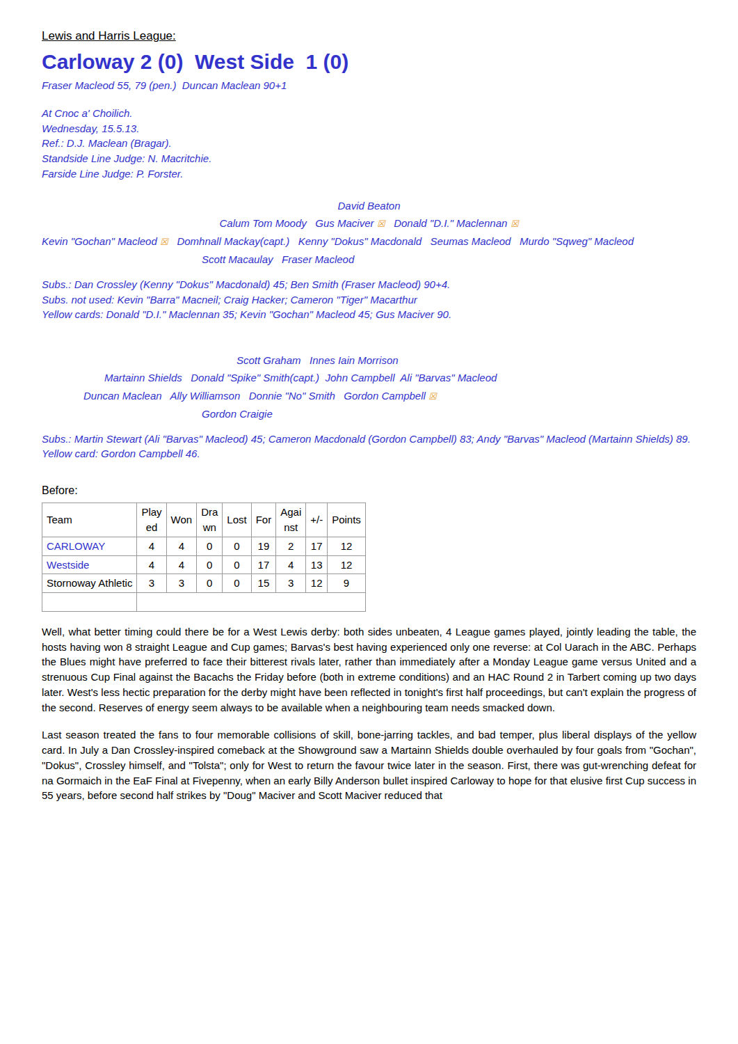Lewis and Harris League:
Carloway 2 (0) West Side 1 (0)
Fraser Macleod 55, 79 (pen.) Duncan Maclean 90+1
At Cnoc a' Choilich.
Wednesday, 15.5.13.
Ref.: D.J. Maclean (Bragar).
Standside Line Judge: N. Macritchie.
Farside Line Judge: P. Forster.
David Beaton
Calum Tom Moody Gus Maciver ☒ Donald "D.I." Maclennan ☒
Kevin "Gochan" Macleod ☒ Domhnall Mackay(capt.) Kenny "Dokus" Macdonald Seumas Macleod Murdo "Sqweg" Macleod
Scott Macaulay Fraser Macleod
Subs.: Dan Crossley (Kenny "Dokus" Macdonald) 45; Ben Smith (Fraser Macleod) 90+4.
Subs. not used: Kevin "Barra" Macneil; Craig Hacker; Cameron "Tiger" Macarthur
Yellow cards: Donald "D.I." Maclennan 35; Kevin "Gochan" Macleod 45; Gus Maciver 90.
Scott Graham Innes Iain Morrison
Martainn Shields Donald "Spike" Smith(capt.) John Campbell Ali "Barvas" Macleod
Duncan Maclean Ally Williamson Donnie "No" Smith Gordon Campbell ☒
Gordon Craigie
Subs.: Martin Stewart (Ali "Barvas" Macleod) 45; Cameron Macdonald (Gordon Campbell) 83; Andy "Barvas" Macleod (Martainn Shields) 89.
Yellow card: Gordon Campbell 46.
Before:
| Team | Play ed | Won | Dra wn | Lost | For | Agai nst | +/- | Points |
| --- | --- | --- | --- | --- | --- | --- | --- | --- |
| CARLOWAY | 4 | 4 | 0 | 0 | 19 | 2 | 17 | 12 |
| Westside | 4 | 4 | 0 | 0 | 17 | 4 | 13 | 12 |
| Stornoway Athletic | 3 | 3 | 0 | 0 | 15 | 3 | 12 | 9 |
Well, what better timing could there be for a West Lewis derby: both sides unbeaten, 4 League games played, jointly leading the table, the hosts having won 8 straight League and Cup games; Barvas's best having experienced only one reverse: at Col Uarach in the ABC. Perhaps the Blues might have preferred to face their bitterest rivals later, rather than immediately after a Monday League game versus United and a strenuous Cup Final against the Bacachs the Friday before (both in extreme conditions) and an HAC Round 2 in Tarbert coming up two days later. West's less hectic preparation for the derby might have been reflected in tonight's first half proceedings, but can't explain the progress of the second. Reserves of energy seem always to be available when a neighbouring team needs smacked down.
Last season treated the fans to four memorable collisions of skill, bone-jarring tackles, and bad temper, plus liberal displays of the yellow card. In July a Dan Crossley-inspired comeback at the Showground saw a Martainn Shields double overhauled by four goals from "Gochan", "Dokus", Crossley himself, and "Tolsta"; only for West to return the favour twice later in the season. First, there was gut-wrenching defeat for na Gormaich in the EaF Final at Fivepenny, when an early Billy Anderson bullet inspired Carloway to hope for that elusive first Cup success in 55 years, before second half strikes by "Doug" Maciver and Scott Maciver reduced that